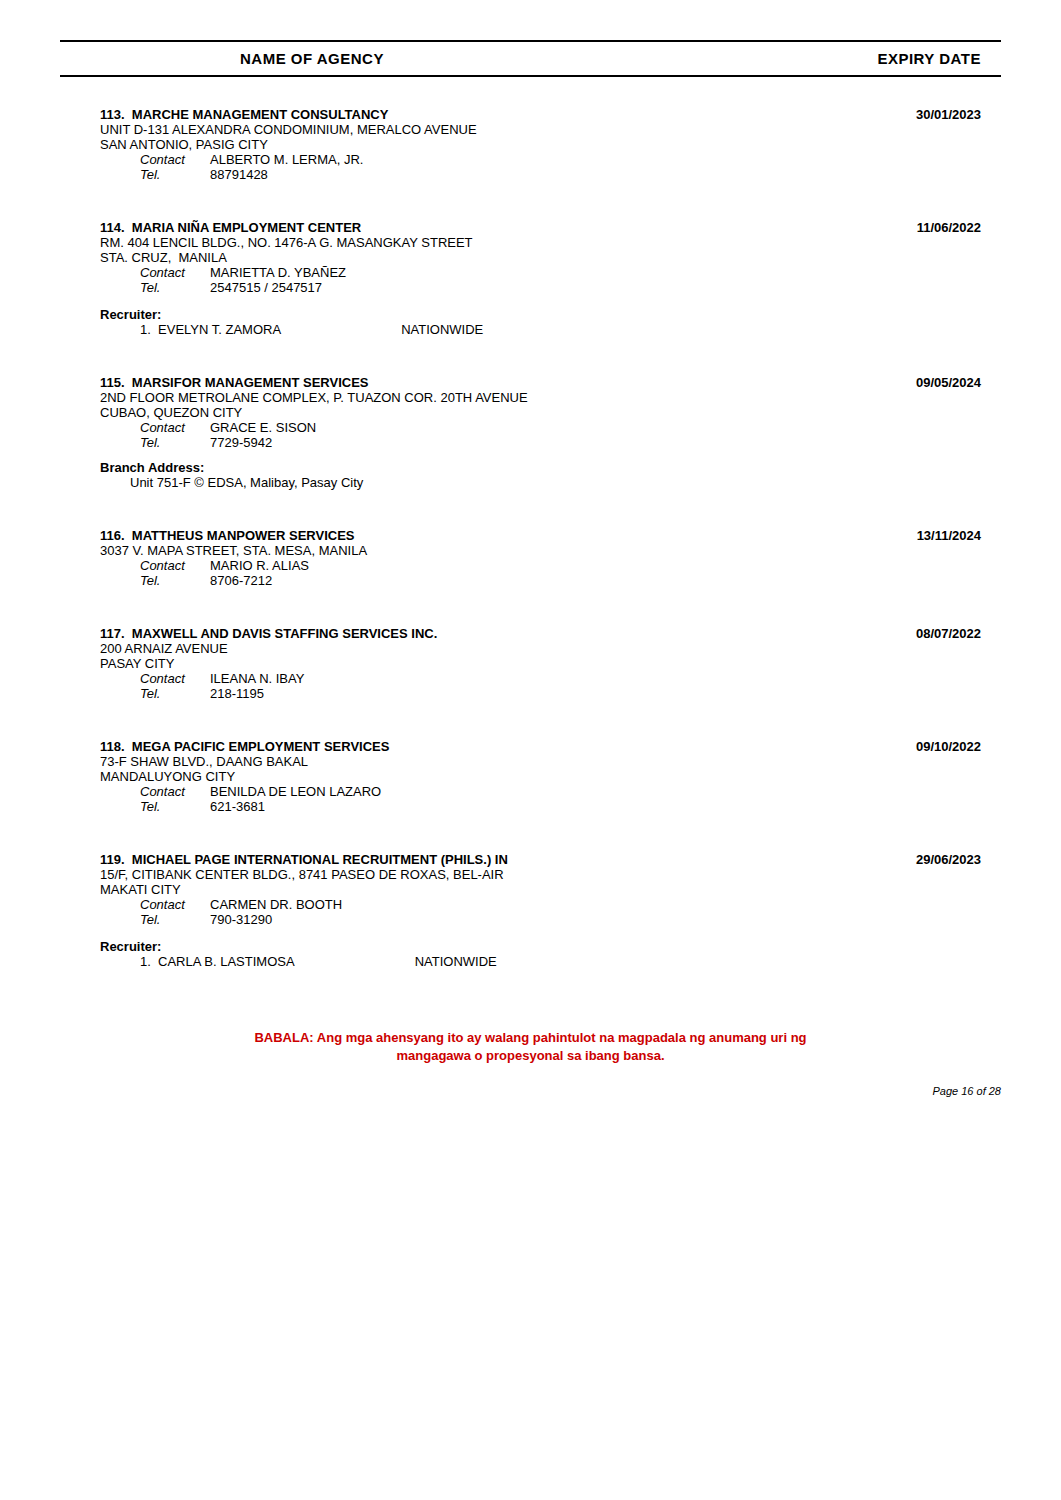NAME OF AGENCY EXPIRY DATE
30/01/2023
113. MARCHE MANAGEMENT CONSULTANCY
UNIT D-131 ALEXANDRA CONDOMINIUM, MERALCO AVENUE
SAN ANTONIO, PASIG CITY
Contact ALBERTO M. LERMA, JR.
Tel. 88791428
11/06/2022
114. MARIA NIÑA EMPLOYMENT CENTER
RM. 404 LENCIL BLDG., NO. 1476-A G. MASANGKAY STREET
STA. CRUZ, MANILA
Contact MARIETTA D. YBAÑEZ
Tel. 2547515 / 2547517
Recruiter:
1. EVELYN T. ZAMORANATIONWIDE
09/05/2024
115. MARSIFOR MANAGEMENT SERVICES
2ND FLOOR METROLANE COMPLEX, P. TUAZON COR. 20TH AVENUE
CUBAO, QUEZON CITY
Contact GRACE E. SISON
Tel. 7729-5942
Branch Address:
Unit 751-F © EDSA, Malibay, Pasay City
13/11/2024
116. MATTHEUS MANPOWER SERVICES
3037 V. MAPA STREET, STA. MESA, MANILA
Contact MARIO R. ALIAS
Tel. 8706-7212
08/07/2022
117. MAXWELL AND DAVIS STAFFING SERVICES INC.
200 ARNAIZ AVENUE
PASAY CITY
Contact ILEANA N. IBAY
Tel. 218-1195
09/10/2022
118. MEGA PACIFIC EMPLOYMENT SERVICES
73-F SHAW BLVD., DAANG BAKAL
MANDALUYONG CITY
Contact BENILDA DE LEON LAZARO
Tel. 621-3681
29/06/2023
119. MICHAEL PAGE INTERNATIONAL RECRUITMENT (PHILS.) IN
15/F, CITIBANK CENTER BLDG., 8741 PASEO DE ROXAS, BEL-AIR
MAKATI CITY
Contact CARMEN DR. BOOTH
Tel. 790-31290
Recruiter:
1. CARLA B. LASTIMOSANATIONWIDE
BABALA: Ang mga ahensyang ito ay walang pahintulot na magpadala ng anumang uri ng
mangagawa o propesyonal sa ibang bansa.
Page 16 of 28